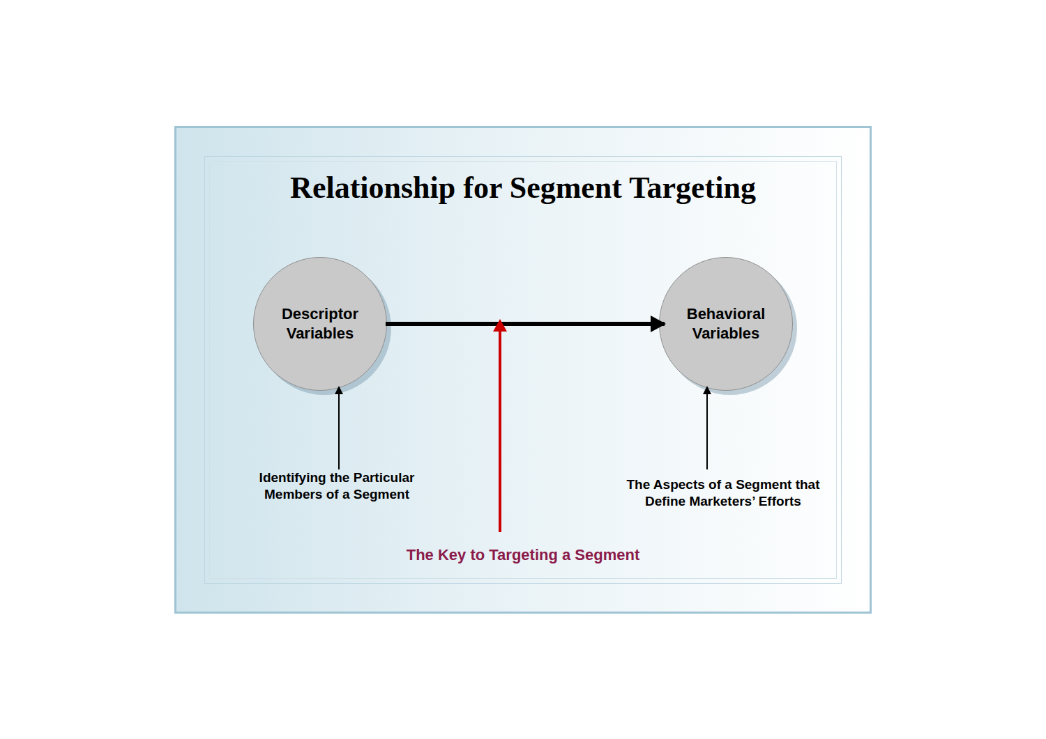Relationship for Segment Targeting
Descriptor
Variables
Behavioral
Variables
Identifying the Particular Members of a Segment
The Aspects of a Segment that Define Marketers’ Efforts
The Key to Targeting a Segment